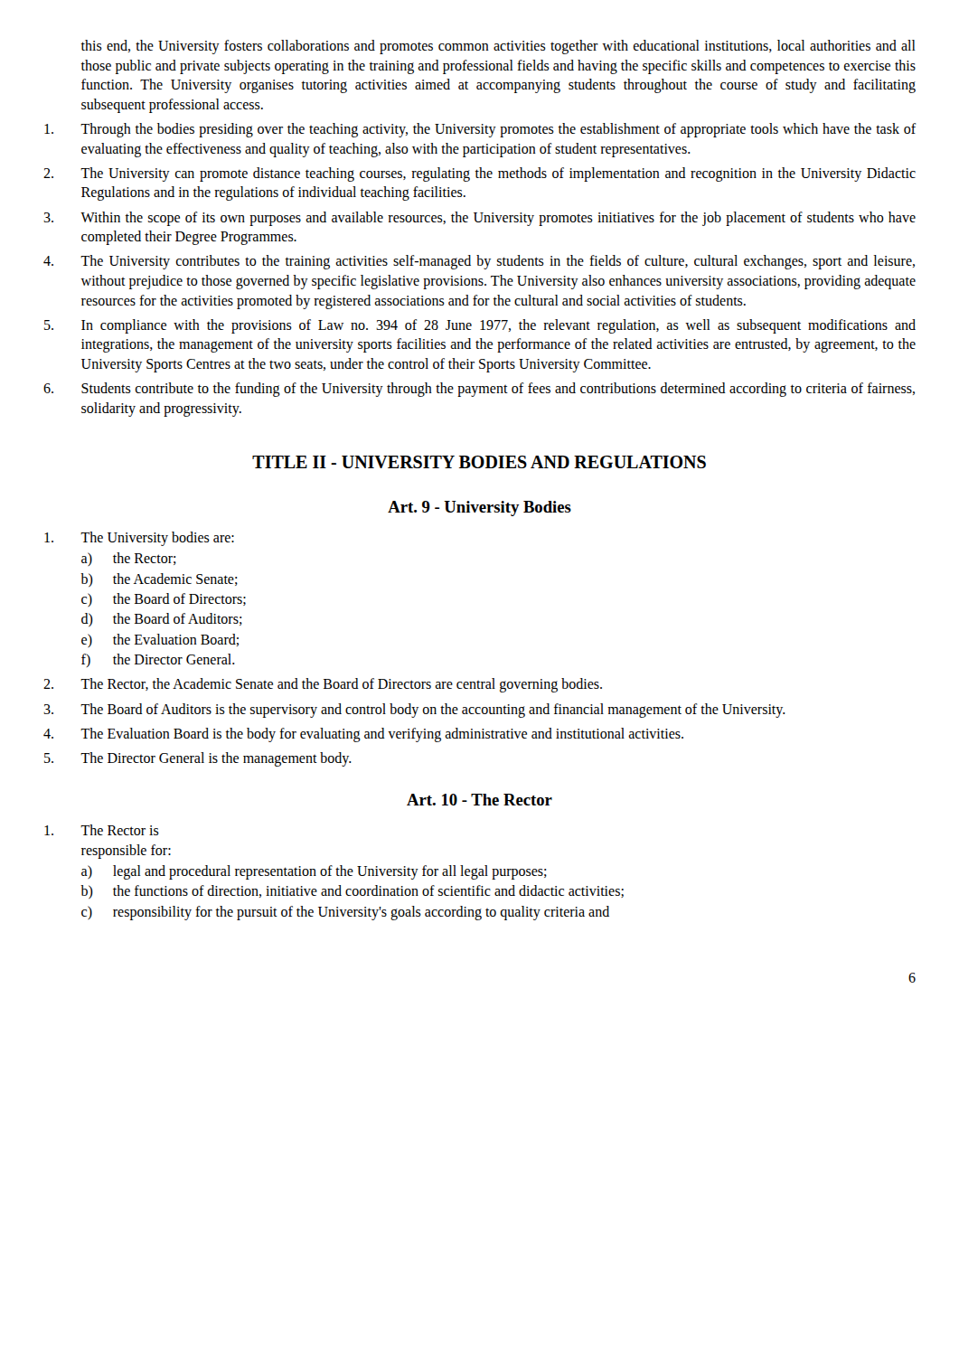this end, the University fosters collaborations and promotes common activities together with educational institutions, local authorities and all those public and private subjects operating in the training and professional fields and having the specific skills and competences to exercise this function. The University organises tutoring activities aimed at accompanying students throughout the course of study and facilitating subsequent professional access.
Through the bodies presiding over the teaching activity, the University promotes the establishment of appropriate tools which have the task of evaluating the effectiveness and quality of teaching, also with the participation of student representatives.
The University can promote distance teaching courses, regulating the methods of implementation and recognition in the University Didactic Regulations and in the regulations of individual teaching facilities.
Within the scope of its own purposes and available resources, the University promotes initiatives for the job placement of students who have completed their Degree Programmes.
The University contributes to the training activities self-managed by students in the fields of culture, cultural exchanges, sport and leisure, without prejudice to those governed by specific legislative provisions. The University also enhances university associations, providing adequate resources for the activities promoted by registered associations and for the cultural and social activities of students.
In compliance with the provisions of Law no. 394 of 28 June 1977, the relevant regulation, as well as subsequent modifications and integrations, the management of the university sports facilities and the performance of the related activities are entrusted, by agreement, to the University Sports Centres at the two seats, under the control of their Sports University Committee.
Students contribute to the funding of the University through the payment of fees and contributions determined according to criteria of fairness, solidarity and progressivity.
TITLE II - UNIVERSITY BODIES AND REGULATIONS
Art. 9 - University Bodies
The University bodies are:
the Rector;
the Academic Senate;
the Board of Directors;
the Board of Auditors;
the Evaluation Board;
the Director General.
The Rector, the Academic Senate and the Board of Directors are central governing bodies.
The Board of Auditors is the supervisory and control body on the accounting and financial management of the University.
The Evaluation Board is the body for evaluating and verifying administrative and institutional activities.
The Director General is the management body.
Art. 10 - The Rector
The Rector is
responsible for:
legal and procedural representation of the University for all legal purposes;
the functions of direction, initiative and coordination of scientific and didactic activities;
responsibility for the pursuit of the University's goals according to quality criteria and
6